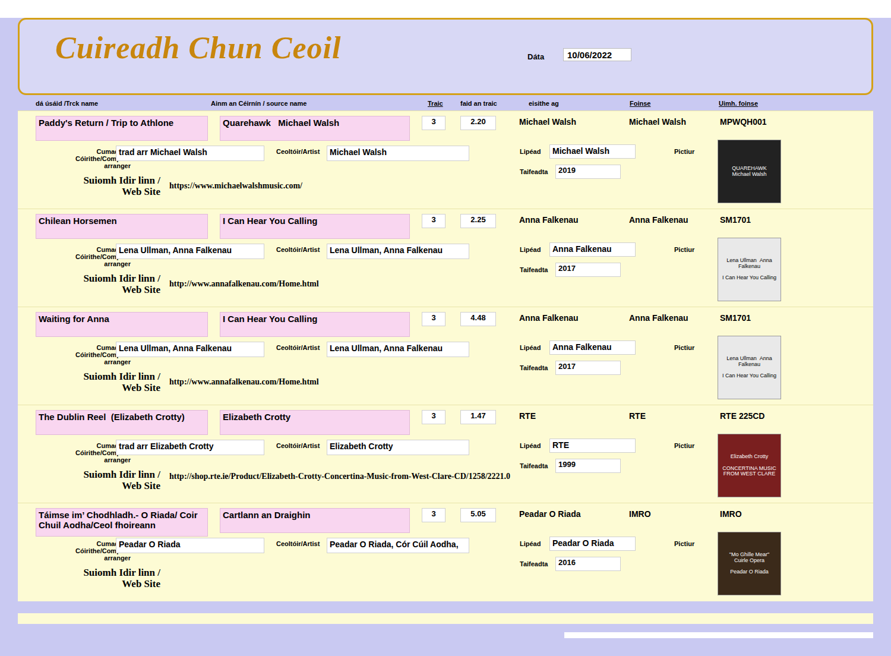Cuireadh Chun Ceoil
Dáta
10/06/2022
dá úsáid /Trck name Ainm an Céirnín / source name Traic faid an traic eisithe ag Foinse Uimh. foinse
Paddy's Return / Trip to Athlone
Quarehawk Michael Walsh
3
2.20
Michael Walsh
Michael Walsh
MPWQH001
Cumadóir /
Cóirithe/Composr
arranger
trad arr Michael Walsh
Ceoltóir/Artist
Michael Walsh
Lipéad
Michael Walsh
Pictiur
Taifeadta
2019
Suiomh Idir linn /
Web Site
https://www.michaelwalshmusic.com/
QUAREHAWK
Michael Walsh
Chilean Horsemen
I Can Hear You Calling
3
2.25
Anna Falkenau
Anna Falkenau
SM1701
Cumadóir /
Cóirithe/Composr
arranger
Lena Ullman, Anna Falkenau
Ceoltóir/Artist
Lena Ullman, Anna Falkenau
Lipéad
Anna Falkenau
Pictiur
Taifeadta
2017
Suiomh Idir linn /
Web Site
http://www.annafalkenau.com/Home.html
Lena Ullman Anna Falkenau
I Can Hear You Calling
Waiting for Anna
I Can Hear You Calling
3
4.48
Anna Falkenau
Anna Falkenau
SM1701
Cumadóir /
Cóirithe/Composr
arranger
Lena Ullman, Anna Falkenau
Ceoltóir/Artist
Lena Ullman, Anna Falkenau
Lipéad
Anna Falkenau
Pictiur
Taifeadta
2017
Suiomh Idir linn /
Web Site
http://www.annafalkenau.com/Home.html
Lena Ullman Anna Falkenau
I Can Hear You Calling
The Dublin Reel (Elizabeth Crotty)
Elizabeth Crotty
3
1.47
RTE
RTE
RTE 225CD
Cumadóir /
Cóirithe/Composr
arranger
trad arr Elizabeth Crotty
Ceoltóir/Artist
Elizabeth Crotty
Lipéad
RTE
Pictiur
Taifeadta
1999
Suiomh Idir linn /
Web Site
http://shop.rte.ie/Product/Elizabeth-Crotty-Concertina-Music-from-West-Clare-CD/1258/2221.0
Elizabeth Crotty
CONCERTINA MUSIC
FROM WEST CLARE
Táimse im’ Chodhladh.- O Riada/ Coir Chuil Aodha/Ceol fhoireann
Cartlann an Draighin
3
5.05
Peadar O Riada
IMRO
IMRO
Cumadóir /
Cóirithe/Composr
arranger
Peadar O Riada
Ceoltóir/Artist
Peadar O Riada, Cór Cúil Aodha,
Lipéad
Peadar O Riada
Pictiur
Taifeadta
2016
Suiomh Idir linn /
Web Site
"Mo Ghille Mear"
Cuirle Opera
Peadar O Riada